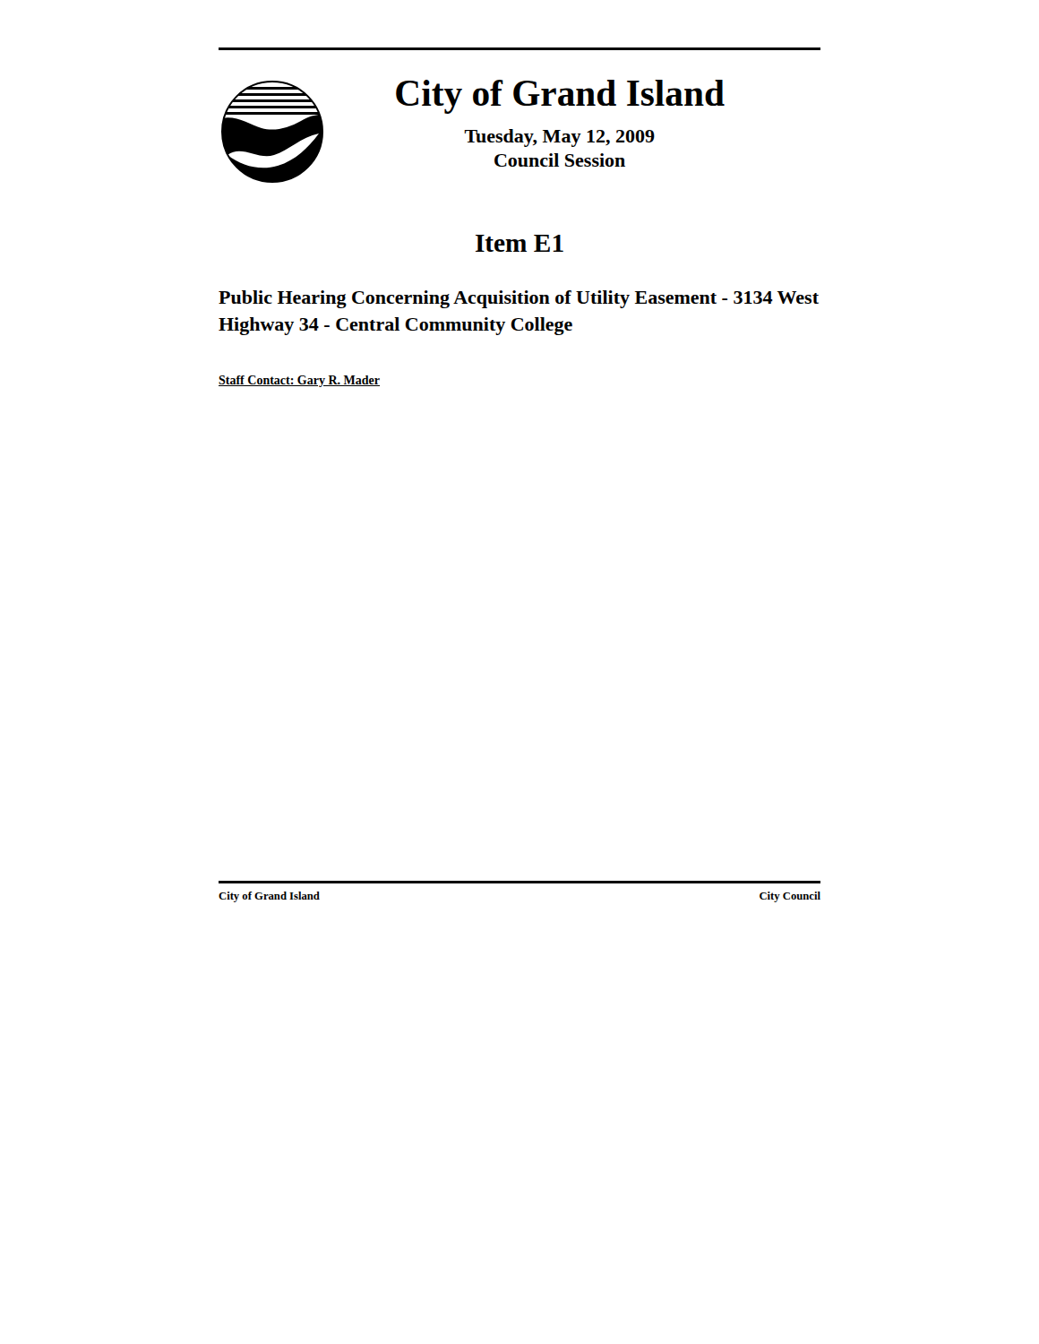City of Grand Island
Tuesday, May 12, 2009
Council Session
Item E1
Public Hearing Concerning Acquisition of Utility Easement - 3134 West Highway 34 - Central Community College
Staff Contact: Gary R. Mader
City of Grand Island City Council